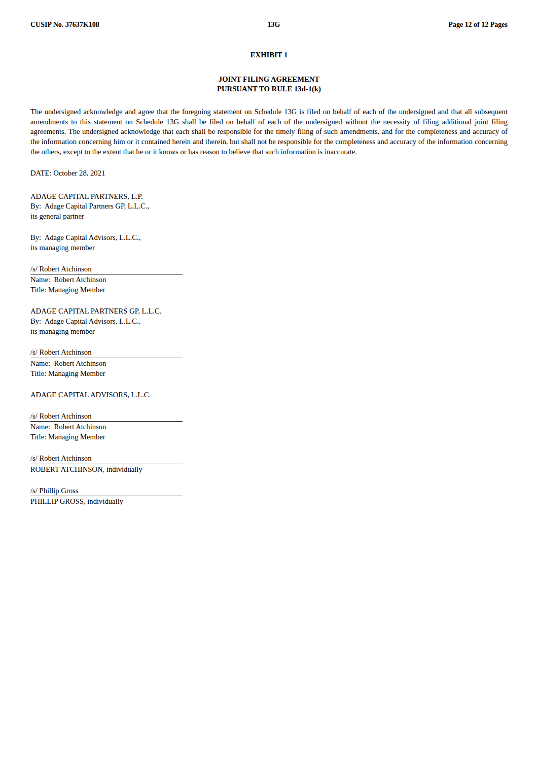CUSIP No. 37637K108 13G Page 12 of 12 Pages
EXHIBIT 1
JOINT FILING AGREEMENT
PURSUANT TO RULE 13d-1(k)
The undersigned acknowledge and agree that the foregoing statement on Schedule 13G is filed on behalf of each of the undersigned and that all subsequent amendments to this statement on Schedule 13G shall be filed on behalf of each of the undersigned without the necessity of filing additional joint filing agreements. The undersigned acknowledge that each shall be responsible for the timely filing of such amendments, and for the completeness and accuracy of the information concerning him or it contained herein and therein, but shall not be responsible for the completeness and accuracy of the information concerning the others, except to the extent that he or it knows or has reason to believe that such information is inaccurate.
DATE: October 28, 2021
ADAGE CAPITAL PARTNERS, L.P.
By: Adage Capital Partners GP, L.L.C.,
its general partner
By: Adage Capital Advisors, L.L.C.,
its managing member
/s/ Robert Atchinson
Name: Robert Atchinson
Title: Managing Member
ADAGE CAPITAL PARTNERS GP, L.L.C.
By: Adage Capital Advisors, L.L.C.,
its managing member
/s/ Robert Atchinson
Name: Robert Atchinson
Title: Managing Member
ADAGE CAPITAL ADVISORS, L.L.C.
/s/ Robert Atchinson
Name: Robert Atchinson
Title: Managing Member
/s/ Robert Atchinson
ROBERT ATCHINSON, individually
/s/ Phillip Gross
PHILLIP GROSS, individually